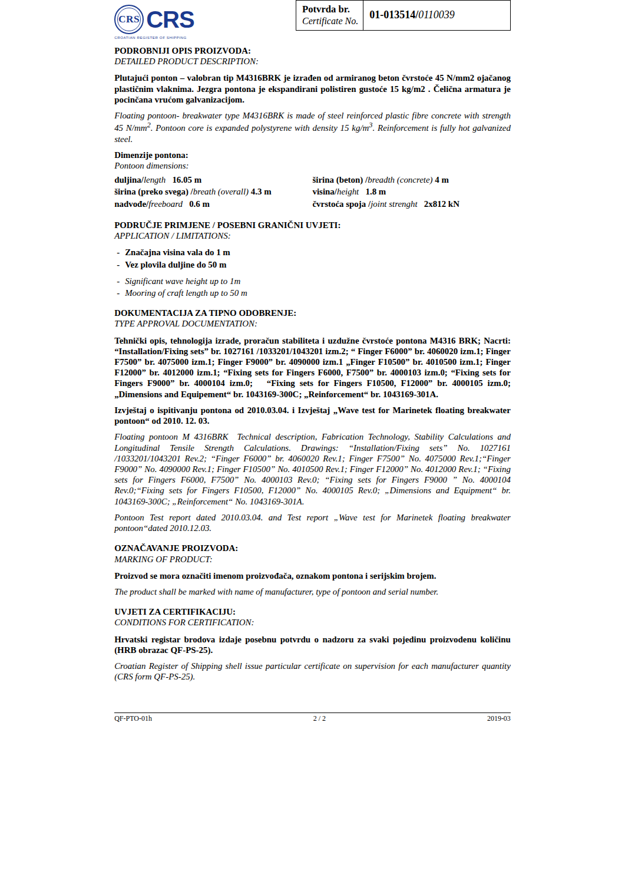CRS
CRS
CROATIAN REGISTER OF SHIPPING
Potvrda br.
Certificate No.
01-013514/0110039
Podrobniji opis proizvoda:
DETAILED PRODUCT DESCRIPTION:
Plutajući ponton – valobran tip M4316BRK je izrađen od armiranog beton čvrstoće 45 N/mm2 ojačanog plastičnim vlaknima. Jezgra pontona je ekspandirani polistiren gustoće 15 kg/m2 . Čelična armatura je pocinčana vrućom galvanizacijom.
Floating pontoon- breakwater type M4316BRK is made of steel reinforced plastic fibre concrete with strength 45 N/mm2. Pontoon core is expanded polystyrene with density 15 kg/m3. Reinforcement is fully hot galvanized steel.
Dimenzije pontona:
Pontoon dimensions:
| duljina/ length 16.05 m | širina (beton) / breadth (concrete) 4 m |
| širina (preko svega) / breath (overall) 4.3 m | visina/ height 1.8 m |
| nadvođe/ freeboard 0.6 m | čvrstoća spoja / joint strenght 2x812 kN |
Područje primjene / posebni granični uvjeti:
APPLICATION / LIMITATIONS:
Značajna visina vala do 1 m
Vez plovila duljine do 50 m
Significant wave height up to 1m
Mooring of craft length up to 50 m
Dokumentacija za tipno odobrenje:
TYPE APPROVAL DOCUMENTATION:
Tehnički opis, tehnologija izrade, proračun stabiliteta i uzdužne čvrstoće pontona M4316 BRK; Nacrti: “Installation/Fixing sets” br. 1027161 /1033201/1043201 izm.2; “ Finger F6000” br. 4060020 izm.1; Finger F7500” br. 4075000 izm.1; Finger F9000” br. 4090000 izm.1 „Finger F10500” br. 4010500 izm.1; Finger F12000” br. 4012000 izm.1; “Fixing sets for Fingers F6000, F7500” br. 4000103 izm.0; “Fixing sets for Fingers F9000” br. 4000104 izm.0; “Fixing sets for Fingers F10500, F12000” br. 4000105 izm.0; „Dimensions and Equipement“ br. 1043169-300C; „Reinforcement“ br. 1043169-301A.
Izvještaj o ispitivanju pontona od 2010.03.04. i Izvještaj „Wave test for Marinetek floating breakwater pontoon“ od 2010. 12. 03.
Floating pontoon M 4316BRK Technical description, Fabrication Technology, Stability Calculations and Longitudinal Tensile Strength Calculations. Drawings: “Installation/Fixing sets” No. 1027161 /1033201/1043201 Rev.2; “Finger F6000” br. 4060020 Rev.1; Finger F7500” No. 4075000 Rev.1;“Finger F9000” No. 4090000 Rev.1; Finger F10500” No. 4010500 Rev.1; Finger F12000” No. 4012000 Rev.1; “Fixing sets for Fingers F6000, F7500” No. 4000103 Rev.0; “Fixing sets for Fingers F9000 ” No. 4000104 Rev.0;“Fixing sets for Fingers F10500, F12000” No. 4000105 Rev.0; „Dimensions and Equipment“ br. 1043169-300C; „Reinforcement“ No. 1043169-301A.
Pontoon Test report dated 2010.03.04. and Test report „Wave test for Marinetek floating breakwater pontoon“dated 2010.12.03.
Označavanje proizvoda:
MARKING OF PRODUCT:
Proizvod se mora označiti imenom proizvođača, oznakom pontona i serijskim brojem.
The product shall be marked with name of manufacturer, type of pontoon and serial number.
Uvjeti za certifikaciju:
CONDITIONS FOR CERTIFICATION:
Hrvatski registar brodova izdaje posebnu potvrdu o nadzoru za svaki pojedinu proizvodenu količinu (HRB obrazac QF-PS-25).
Croatian Register of Shipping shell issue particular certificate on supervision for each manufacturer quantity (CRS form QF-PS-25).
QF-PTO-01h
2 / 2
2019-03